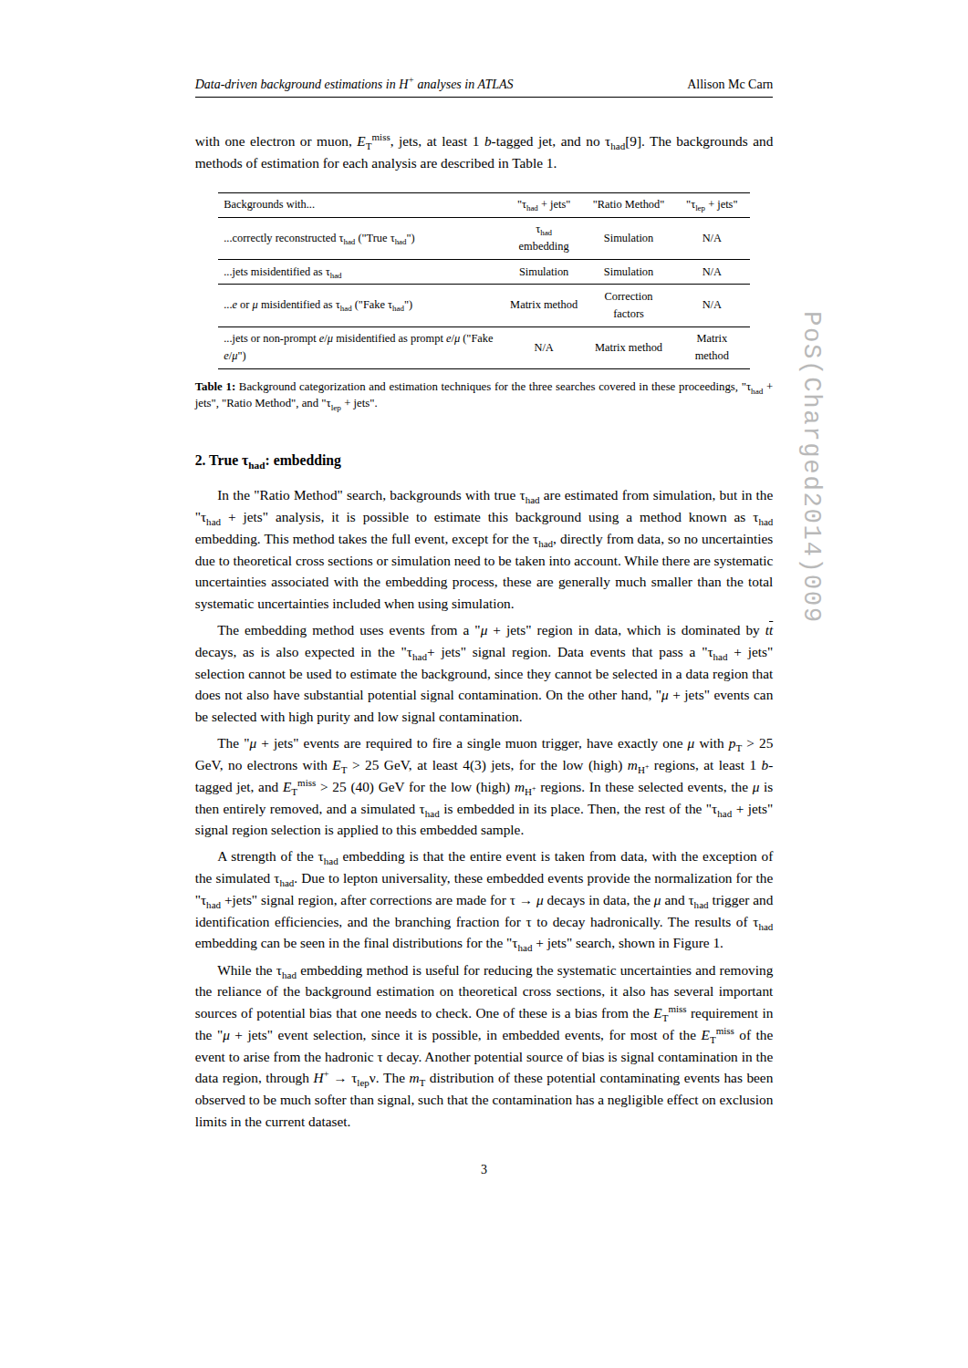PoS(Charged2014)009
Data-driven background estimations in H+ analyses in ATLAS Allison Mc Carn
with one electron or muon, ETmiss, jets, at least 1 b-tagged jet, and no τhad[9]. The backgrounds and methods of estimation for each analysis are described in Table 1.
| Backgrounds with... | "τ had + jets" | "Ratio Method" | "τ lep + jets" |
| --- | --- | --- | --- |
| ...correctly reconstructed τ had ("True τ had ") | τ had embedding | Simulation | N/A |
| ...jets misidentified as τ had | Simulation | Simulation | N/A |
| ... e or μ misidentified as τ had ("Fake τ had ") | Matrix method | Correction factors | N/A |
| ...jets or non-prompt e / μ misidentified as prompt e / μ ("Fake e / μ ") | N/A | Matrix method | Matrix method |
Table 1: Background categorization and estimation techniques for the three searches covered in these proceedings, "τhad + jets", "Ratio Method", and "τlep + jets".
2. True τhad: embedding
In the "Ratio Method" search, backgrounds with true τhad are estimated from simulation, but in the "τhad + jets" analysis, it is possible to estimate this background using a method known as τhad embedding. This method takes the full event, except for the τhad, directly from data, so no uncertainties due to theoretical cross sections or simulation need to be taken into account. While there are systematic uncertainties associated with the embedding process, these are generally much smaller than the total systematic uncertainties included when using simulation.
The embedding method uses events from a "μ + jets" region in data, which is dominated by tt decays, as is also expected in the "τhad+ jets" signal region. Data events that pass a "τhad + jets" selection cannot be used to estimate the background, since they cannot be selected in a data region that does not also have substantial potential signal contamination. On the other hand, "μ + jets" events can be selected with high purity and low signal contamination.
The "μ + jets" events are required to fire a single muon trigger, have exactly one μ with pT > 25 GeV, no electrons with ET > 25 GeV, at least 4(3) jets, for the low (high) mH+ regions, at least 1 b-tagged jet, and ETmiss > 25 (40) GeV for the low (high) mH+ regions. In these selected events, the μ is then entirely removed, and a simulated τhad is embedded in its place. Then, the rest of the "τhad + jets" signal region selection is applied to this embedded sample.
A strength of the τhad embedding is that the entire event is taken from data, with the exception of the simulated τhad. Due to lepton universality, these embedded events provide the normalization for the "τhad +jets" signal region, after corrections are made for τ → μ decays in data, the μ and τhad trigger and identification efficiencies, and the branching fraction for τ to decay hadronically. The results of τhad embedding can be seen in the final distributions for the "τhad + jets" search, shown in Figure 1.
While the τhad embedding method is useful for reducing the systematic uncertainties and removing the reliance of the background estimation on theoretical cross sections, it also has several important sources of potential bias that one needs to check. One of these is a bias from the ETmiss requirement in the "μ + jets" event selection, since it is possible, in embedded events, for most of the ETmiss of the event to arise from the hadronic τ decay. Another potential source of bias is signal contamination in the data region, through H+ → τlepν. The mT distribution of these potential contaminating events has been observed to be much softer than signal, such that the contamination has a negligible effect on exclusion limits in the current dataset.
3